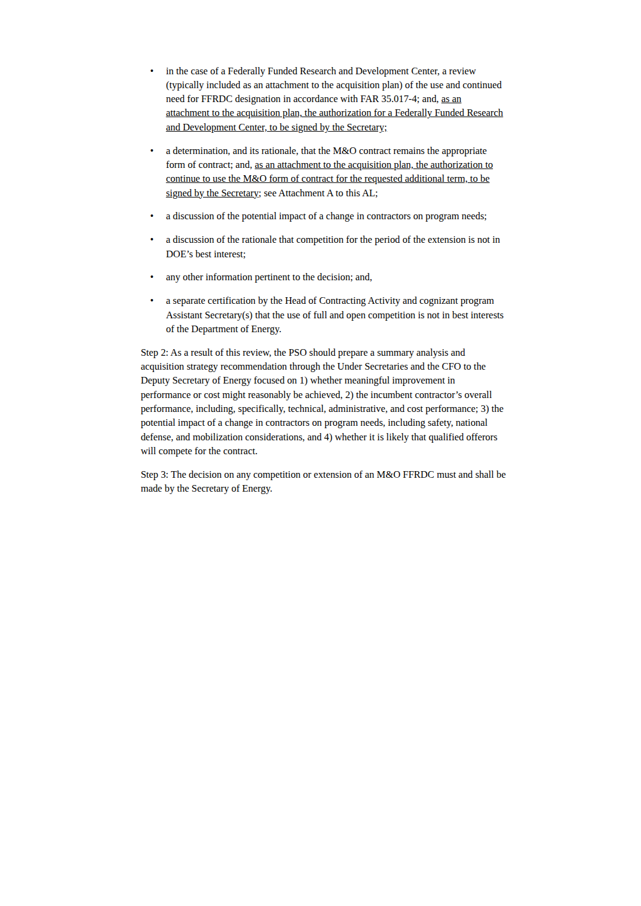in the case of a Federally Funded Research and Development Center, a review (typically included as an attachment to the acquisition plan) of the use and continued need for FFRDC designation in accordance with FAR 35.017-4; and, as an attachment to the acquisition plan, the authorization for a Federally Funded Research and Development Center, to be signed by the Secretary;
a determination, and its rationale, that the M&O contract remains the appropriate form of contract; and, as an attachment to the acquisition plan, the authorization to continue to use the M&O form of contract for the requested additional term, to be signed by the Secretary; see Attachment A to this AL;
a discussion of the potential impact of a change in contractors on program needs;
a discussion of the rationale that competition for the period of the extension is not in DOE’s best interest;
any other information pertinent to the decision; and,
a separate certification by the Head of Contracting Activity and cognizant program Assistant Secretary(s) that the use of full and open competition is not in best interests of the Department of Energy.
Step 2: As a result of this review, the PSO should prepare a summary analysis and acquisition strategy recommendation through the Under Secretaries and the CFO to the Deputy Secretary of Energy focused on 1) whether meaningful improvement in performance or cost might reasonably be achieved, 2) the incumbent contractor’s overall performance, including, specifically, technical, administrative, and cost performance; 3) the potential impact of a change in contractors on program needs, including safety, national defense, and mobilization considerations, and 4) whether it is likely that qualified offerors will compete for the contract.
Step 3: The decision on any competition or extension of an M&O FFRDC must and shall be made by the Secretary of Energy.